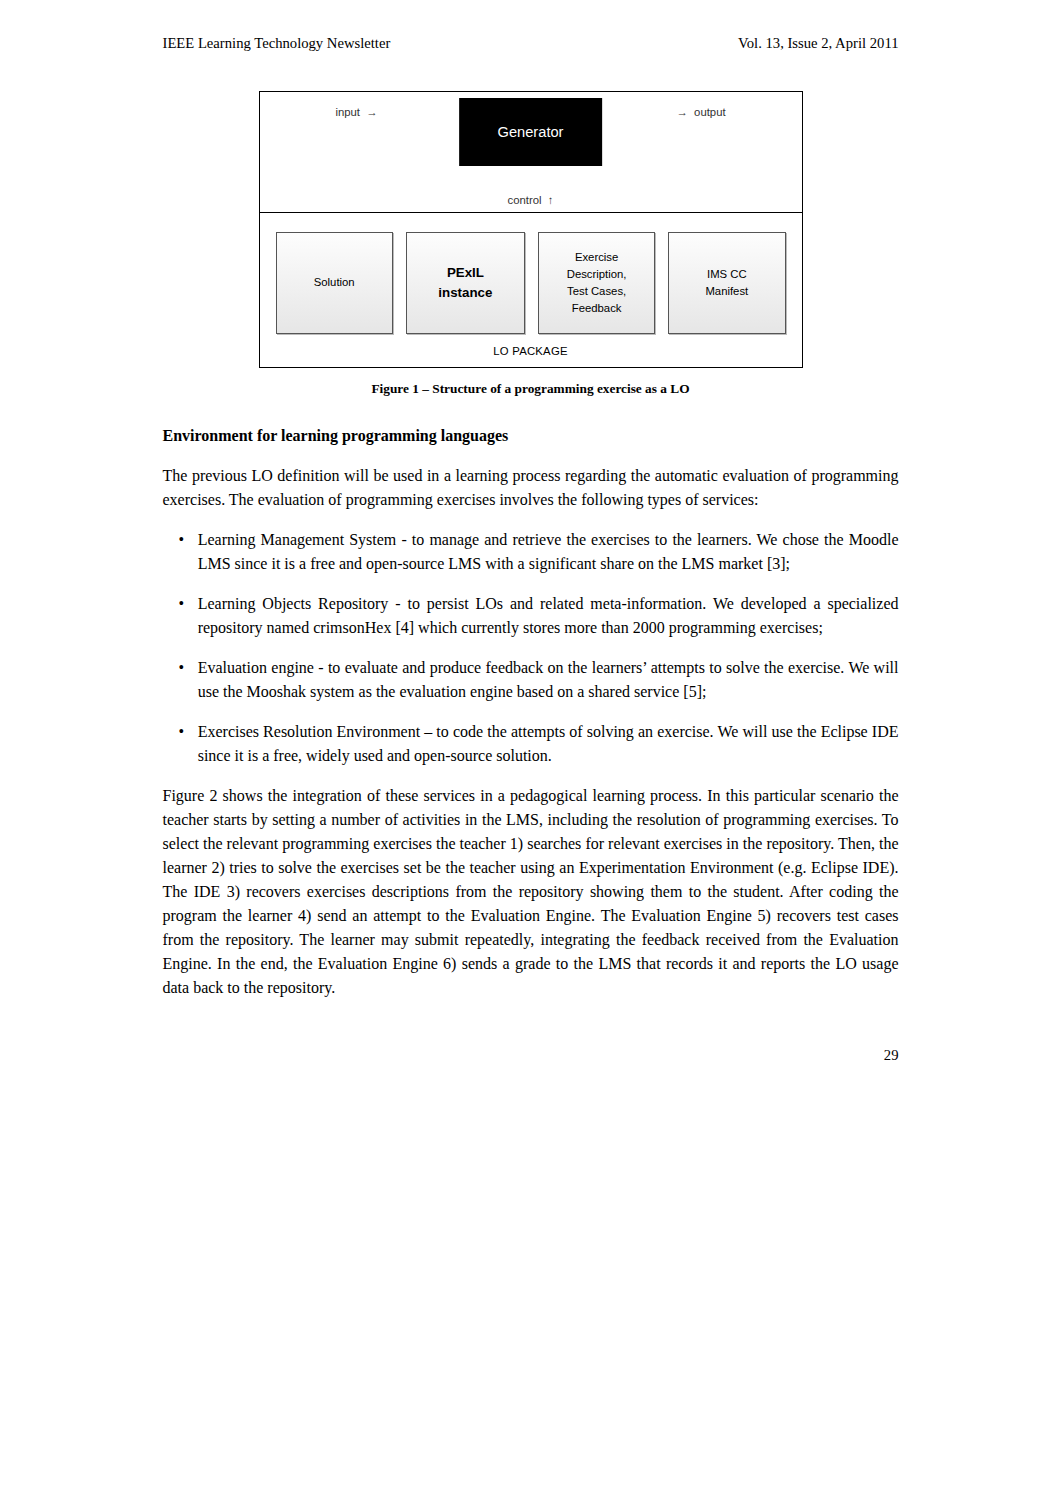IEEE Learning Technology Newsletter Vol. 13, Issue 2, April 2011
input → → output
Generator
control ↑
Solution
PExIL
instance
Exercise
Description,
Test Cases,
Feedback
IMS CC
Manifest
LO PACKAGE
Figure 1 – Structure of a programming exercise as a LO
Environment for learning programming languages
The previous LO definition will be used in a learning process regarding the automatic evaluation of programming exercises. The evaluation of programming exercises involves the following types of services:
Learning Management System - to manage and retrieve the exercises to the learners. We chose the Moodle LMS since it is a free and open-source LMS with a significant share on the LMS market [3];
Learning Objects Repository - to persist LOs and related meta-information. We developed a specialized repository named crimsonHex [4] which currently stores more than 2000 programming exercises;
Evaluation engine - to evaluate and produce feedback on the learners’ attempts to solve the exercise. We will use the Mooshak system as the evaluation engine based on a shared service [5];
Exercises Resolution Environment – to code the attempts of solving an exercise. We will use the Eclipse IDE since it is a free, widely used and open-source solution.
Figure 2 shows the integration of these services in a pedagogical learning process. In this particular scenario the teacher starts by setting a number of activities in the LMS, including the resolution of programming exercises. To select the relevant programming exercises the teacher 1) searches for relevant exercises in the repository. Then, the learner 2) tries to solve the exercises set be the teacher using an Experimentation Environment (e.g. Eclipse IDE). The IDE 3) recovers exercises descriptions from the repository showing them to the student. After coding the program the learner 4) send an attempt to the Evaluation Engine. The Evaluation Engine 5) recovers test cases from the repository. The learner may submit repeatedly, integrating the feedback received from the Evaluation Engine. In the end, the Evaluation Engine 6) sends a grade to the LMS that records it and reports the LO usage data back to the repository.
29